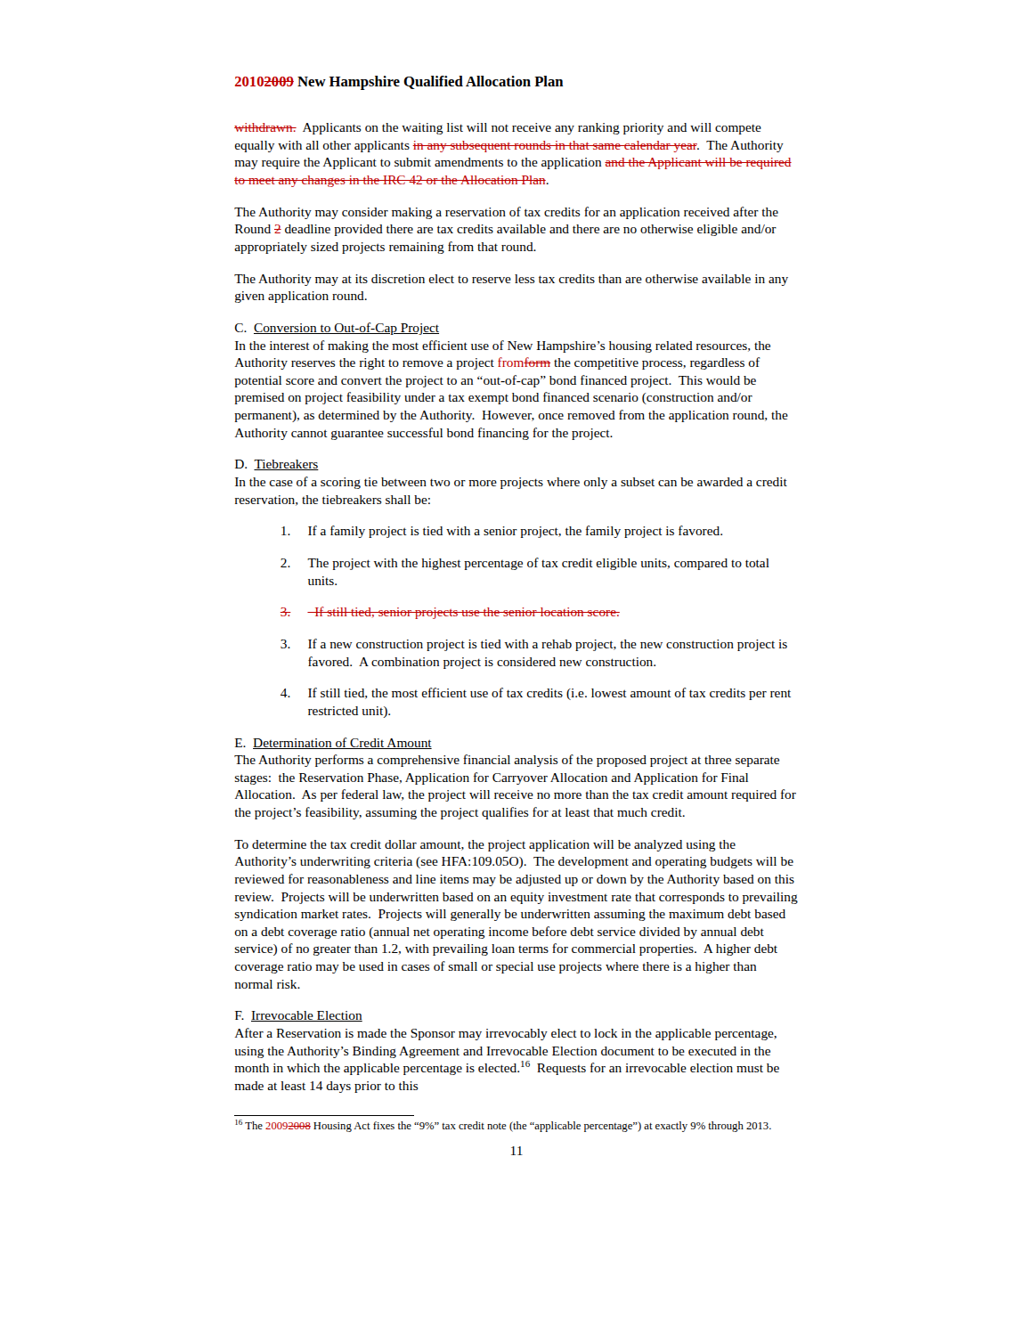20102009 New Hampshire Qualified Allocation Plan
withdrawn. Applicants on the waiting list will not receive any ranking priority and will compete equally with all other applicants in any subsequent rounds in that same calendar year. The Authority may require the Applicant to submit amendments to the application and the Applicant will be required to meet any changes in the IRC 42 or the Allocation Plan.
The Authority may consider making a reservation of tax credits for an application received after the Round 2 deadline provided there are tax credits available and there are no otherwise eligible and/or appropriately sized projects remaining from that round.
The Authority may at its discretion elect to reserve less tax credits than are otherwise available in any given application round.
C. Conversion to Out-of-Cap Project
In the interest of making the most efficient use of New Hampshire’s housing related resources, the Authority reserves the right to remove a project from form the competitive process, regardless of potential score and convert the project to an “out-of-cap” bond financed project. This would be premised on project feasibility under a tax exempt bond financed scenario (construction and/or permanent), as determined by the Authority. However, once removed from the application round, the Authority cannot guarantee successful bond financing for the project.
D. Tiebreakers
In the case of a scoring tie between two or more projects where only a subset can be awarded a credit reservation, the tiebreakers shall be:
1. If a family project is tied with a senior project, the family project is favored.
2. The project with the highest percentage of tax credit eligible units, compared to total units.
3. If still tied, senior projects use the senior location score.
3. If a new construction project is tied with a rehab project, the new construction project is favored. A combination project is considered new construction.
4. If still tied, the most efficient use of tax credits (i.e. lowest amount of tax credits per rent restricted unit).
E. Determination of Credit Amount
The Authority performs a comprehensive financial analysis of the proposed project at three separate stages: the Reservation Phase, Application for Carryover Allocation and Application for Final Allocation. As per federal law, the project will receive no more than the tax credit amount required for the project’s feasibility, assuming the project qualifies for at least that much credit.
To determine the tax credit dollar amount, the project application will be analyzed using the Authority’s underwriting criteria (see HFA:109.05O). The development and operating budgets will be reviewed for reasonableness and line items may be adjusted up or down by the Authority based on this review. Projects will be underwritten based on an equity investment rate that corresponds to prevailing syndication market rates. Projects will generally be underwritten assuming the maximum debt based on a debt coverage ratio (annual net operating income before debt service divided by annual debt service) of no greater than 1.2, with prevailing loan terms for commercial properties. A higher debt coverage ratio may be used in cases of small or special use projects where there is a higher than normal risk.
F. Irrevocable Election
After a Reservation is made the Sponsor may irrevocably elect to lock in the applicable percentage, using the Authority’s Binding Agreement and Irrevocable Election document to be executed in the month in which the applicable percentage is elected.16 Requests for an irrevocable election must be made at least 14 days prior to this
16 The 20092008 Housing Act fixes the “9%” tax credit note (the “applicable percentage”) at exactly 9% through 2013.
11